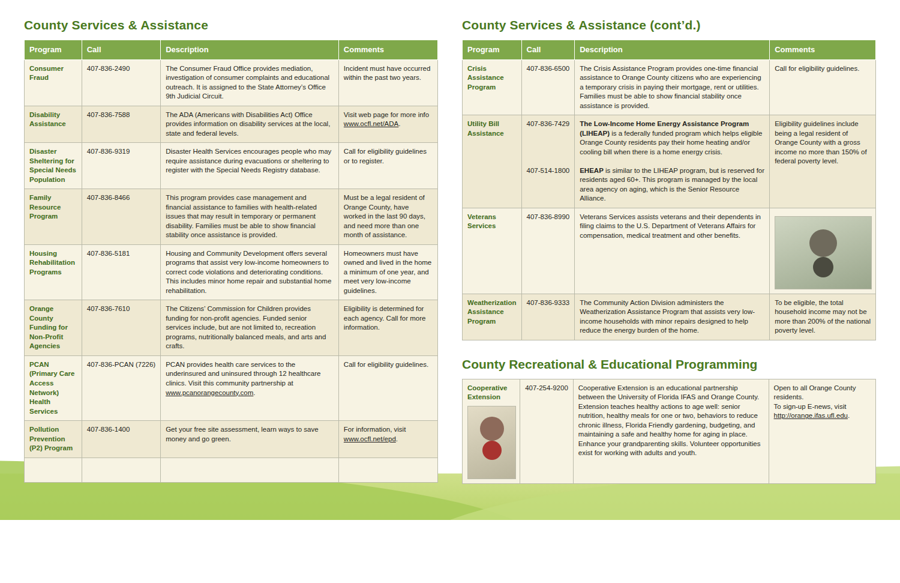County Services & Assistance
| Program | Call | Description | Comments |
| --- | --- | --- | --- |
| Consumer Fraud | 407-836-2490 | The Consumer Fraud Office provides mediation, investigation of consumer complaints and educational outreach. It is assigned to the State Attorney’s Office 9th Judicial Circuit. | Incident must have occurred within the past two years. |
| Disability Assistance | 407-836-7588 | The ADA (Americans with Disabilities Act) Office provides information on disability services at the local, state and federal levels. | Visit web page for more info www.ocfl.net/ADA . |
| Disaster Sheltering for Special Needs Population | 407-836-9319 | Disaster Health Services encourages people who may require assistance during evacuations or sheltering to register with the Special Needs Registry database. | Call for eligibility guidelines or to register. |
| Family Resource Program | 407-836-8466 | This program provides case management and financial assistance to families with health-related issues that may result in temporary or permanent disability. Families must be able to show financial stability once assistance is provided. | Must be a legal resident of Orange County, have worked in the last 90 days, and need more than one month of assistance. |
| Housing Rehabilitation Programs | 407-836-5181 | Housing and Community Development offers several programs that assist very low-income homeowners to correct code violations and deteriorating conditions. This includes minor home repair and substantial home rehabilitation. | Homeowners must have owned and lived in the home a minimum of one year, and meet very low-income guidelines. |
| Orange County Funding for Non-Profit Agencies | 407-836-7610 | The Citizens’ Commission for Children provides funding for non-profit agencies. Funded senior services include, but are not limited to, recreation programs, nutritionally balanced meals, and arts and crafts. | Eligibility is determined for each agency. Call for more information. |
| PCAN (Primary Care Access Network) Health Services | 407-836-PCAN (7226) | PCAN provides health care services to the underinsured and uninsured through 12 healthcare clinics. Visit this community partnership at www.pcanorangecounty.com . | Call for eligibility guidelines. |
| Pollution Prevention (P2) Program | 407-836-1400 | Get your free site assessment, learn ways to save money and go green. | For information, visit www.ocfl.net/epd . |
County Services & Assistance (cont’d.)
| Program | Call | Description | Comments |
| --- | --- | --- | --- |
| Crisis Assistance Program | 407-836-6500 | The Crisis Assistance Program provides one-time financial assistance to Orange County citizens who are experiencing a temporary crisis in paying their mortgage, rent or utilities. Families must be able to show financial stability once assistance is provided. | Call for eligibility guidelines. |
| Utility Bill Assistance | 407-836-7429 407-514-1800 | The Low-Income Home Energy Assistance Program (LIHEAP) is a federally funded program which helps eligible Orange County residents pay their home heating and/or cooling bill when there is a home energy crisis. EHEAP is similar to the LIHEAP program, but is reserved for residents aged 60+. This program is managed by the local area agency on aging, which is the Senior Resource Alliance. | Eligibility guidelines include being a legal resident of Orange County with a gross income no more than 150% of federal poverty level. |
| Veterans Services | 407-836-8990 | Veterans Services assists veterans and their dependents in filing claims to the U.S. Department of Veterans Affairs for compensation, medical treatment and other benefits. | |
| Weatherization Assistance Program | 407-836-9333 | The Community Action Division administers the Weatherization Assistance Program that assists very low-income households with minor repairs designed to help reduce the energy burden of the home. | To be eligible, the total household income may not be more than 200% of the national poverty level. |
County Recreational & Educational Programming
| Cooperative Extension | 407-254-9200 | Cooperative Extension is an educational partnership between the University of Florida IFAS and Orange County. Extension teaches healthy actions to age well: senior nutrition, healthy meals for one or two, behaviors to reduce chronic illness, Florida Friendly gardening, budgeting, and maintaining a safe and healthy home for aging in place. Enhance your grandparenting skills. Volunteer opportunities exist for working with adults and youth. | Open to all Orange County residents. To sign-up E-news, visit http://orange.ifas.ufl.edu . |